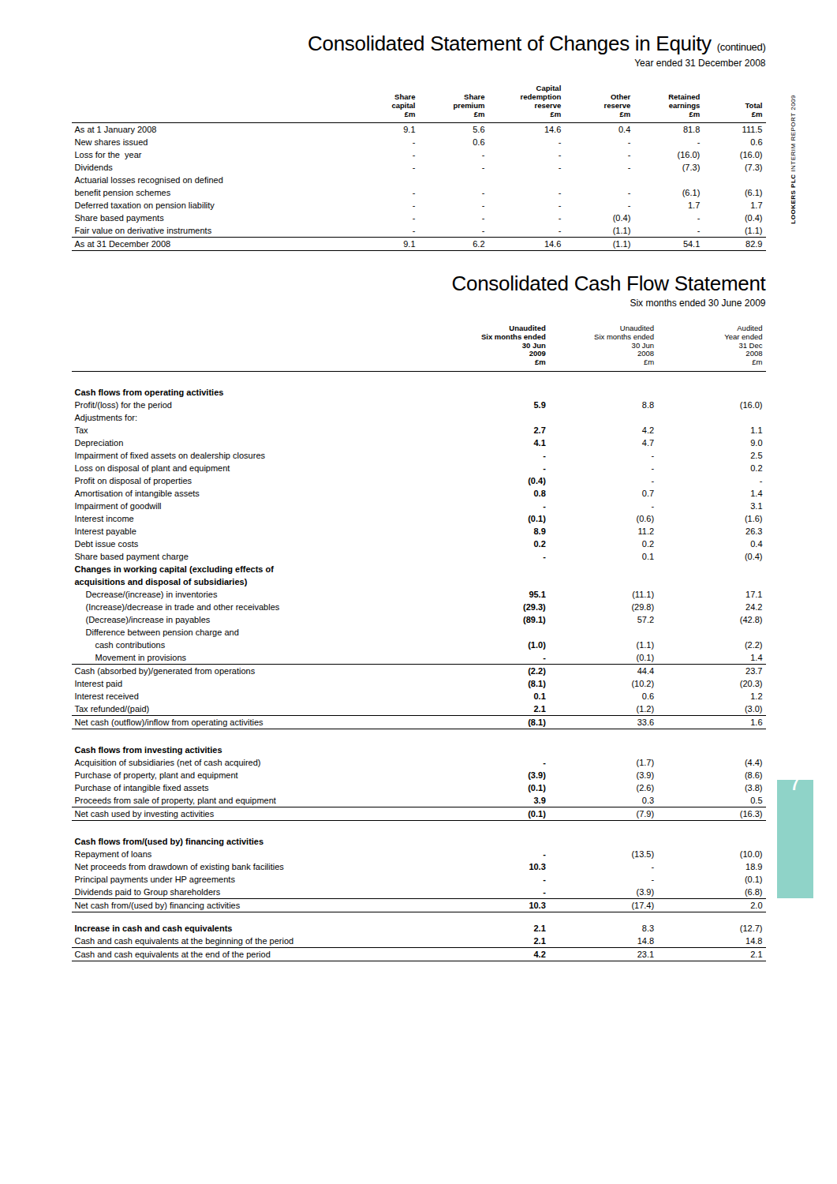LOOKERS PLC INTERIM REPORT 2009
7
Consolidated Statement of Changes in Equity (continued)
Year ended 31 December 2008
| | Share capital £m | Share premium £m | Capital redemption reserve £m | Other reserve £m | Retained earnings £m | Total £m |
| --- | --- | --- | --- | --- | --- | --- |
| As at 1 January 2008 | 9.1 | 5.6 | 14.6 | 0.4 | 81.8 | 111.5 |
| New shares issued | - | 0.6 | - | - | - | 0.6 |
| Loss for the year | - | - | - | - | (16.0) | (16.0) |
| Dividends | - | - | - | - | (7.3) | (7.3) |
| Actuarial losses recognised on defined | | | | | | |
| benefit pension schemes | - | - | - | - | (6.1) | (6.1) |
| Deferred taxation on pension liability | - | - | - | - | 1.7 | 1.7 |
| Share based payments | - | - | - | (0.4) | - | (0.4) |
| Fair value on derivative instruments | - | - | - | (1.1) | - | (1.1) |
| As at 31 December 2008 | 9.1 | 6.2 | 14.6 | (1.1) | 54.1 | 82.9 |
Consolidated Cash Flow Statement
Six months ended 30 June 2009
| | Unaudited Six months ended 30 Jun 2009 £m | Unaudited Six months ended 30 Jun 2008 £m | Audited Year ended 31 Dec 2008 £m |
| --- | --- | --- | --- |
| Cash flows from operating activities | | | |
| Profit/(loss) for the period | 5.9 | 8.8 | (16.0) |
| Adjustments for: | | | |
| Tax | 2.7 | 4.2 | 1.1 |
| Depreciation | 4.1 | 4.7 | 9.0 |
| Impairment of fixed assets on dealership closures | - | - | 2.5 |
| Loss on disposal of plant and equipment | - | - | 0.2 |
| Profit on disposal of properties | (0.4) | - | - |
| Amortisation of intangible assets | 0.8 | 0.7 | 1.4 |
| Impairment of goodwill | - | - | 3.1 |
| Interest income | (0.1) | (0.6) | (1.6) |
| Interest payable | 8.9 | 11.2 | 26.3 |
| Debt issue costs | 0.2 | 0.2 | 0.4 |
| Share based payment charge | - | 0.1 | (0.4) |
| Changes in working capital (excluding effects of | | | |
| acquisitions and disposal of subsidiaries) | | | |
| Decrease/(increase) in inventories | 95.1 | (11.1) | 17.1 |
| (Increase)/decrease in trade and other receivables | (29.3) | (29.8) | 24.2 |
| (Decrease)/increase in payables | (89.1) | 57.2 | (42.8) |
| Difference between pension charge and | | | |
| cash contributions | (1.0) | (1.1) | (2.2) |
| Movement in provisions | - | (0.1) | 1.4 |
| Cash (absorbed by)/generated from operations | (2.2) | 44.4 | 23.7 |
| Interest paid | (8.1) | (10.2) | (20.3) |
| Interest received | 0.1 | 0.6 | 1.2 |
| Tax refunded/(paid) | 2.1 | (1.2) | (3.0) |
| Net cash (outflow)/inflow from operating activities | (8.1) | 33.6 | 1.6 |
| Cash flows from investing activities | | | |
| Acquisition of subsidiaries (net of cash acquired) | - | (1.7) | (4.4) |
| Purchase of property, plant and equipment | (3.9) | (3.9) | (8.6) |
| Purchase of intangible fixed assets | (0.1) | (2.6) | (3.8) |
| Proceeds from sale of property, plant and equipment | 3.9 | 0.3 | 0.5 |
| Net cash used by investing activities | (0.1) | (7.9) | (16.3) |
| Cash flows from/(used by) financing activities | | | |
| Repayment of loans | - | (13.5) | (10.0) |
| Net proceeds from drawdown of existing bank facilities | 10.3 | - | 18.9 |
| Principal payments under HP agreements | - | - | (0.1) |
| Dividends paid to Group shareholders | - | (3.9) | (6.8) |
| Net cash from/(used by) financing activities | 10.3 | (17.4) | 2.0 |
| Increase in cash and cash equivalents | 2.1 | 8.3 | (12.7) |
| Cash and cash equivalents at the beginning of the period | 2.1 | 14.8 | 14.8 |
| Cash and cash equivalents at the end of the period | 4.2 | 23.1 | 2.1 |